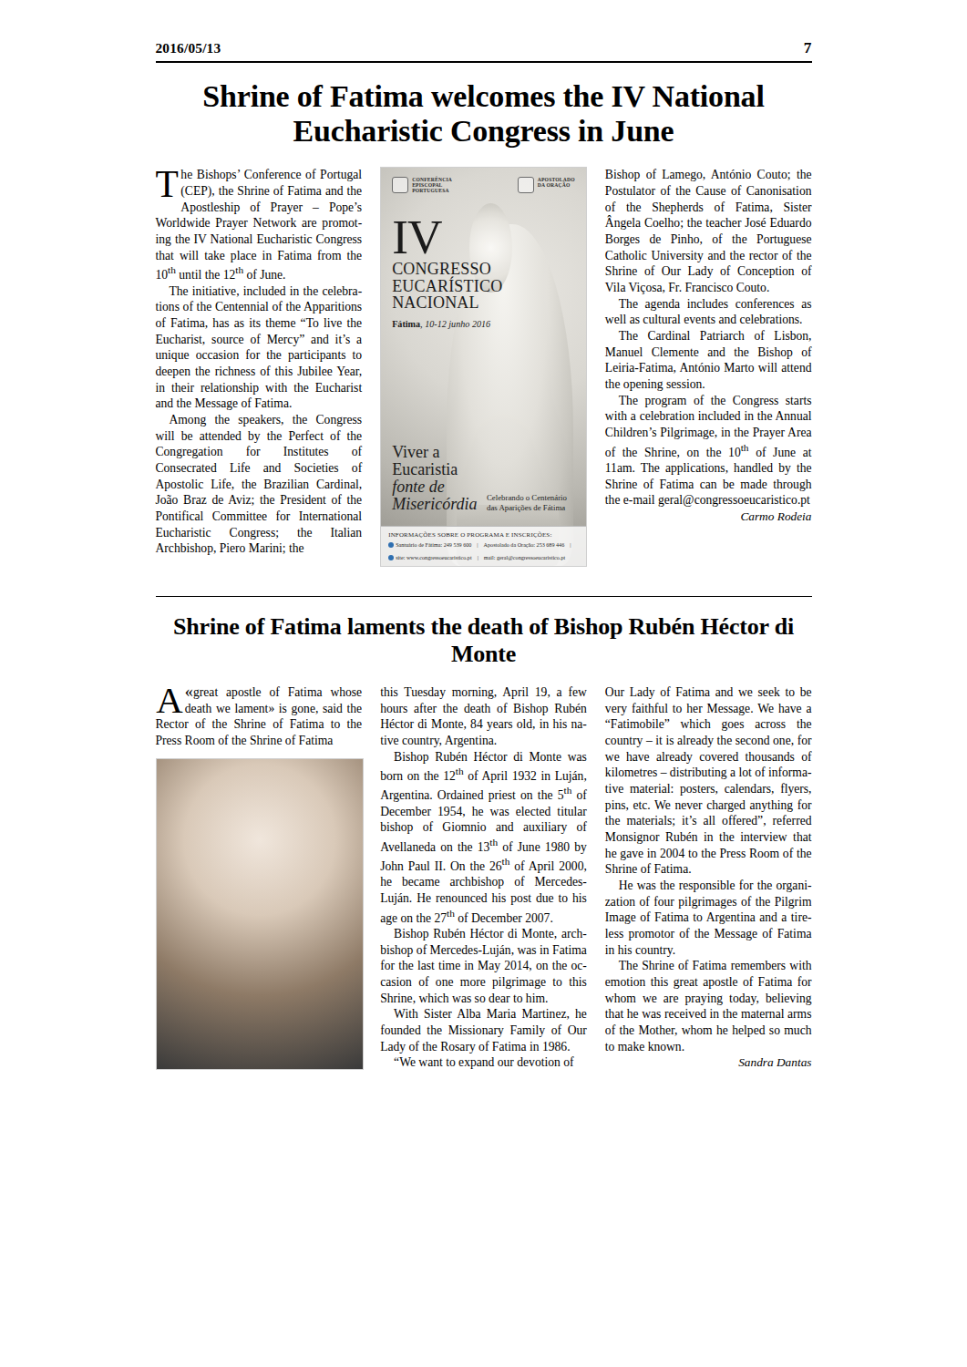2016/05/13
7
Shrine of Fatima welcomes the IV National Eucharistic Congress in June
The Bishops’ Conference of Portugal (CEP), the Shrine of Fatima and the Apostleship of Prayer – Pope’s Worldwide Prayer Network are promoting the IV National Eucharistic Congress that will take place in Fatima from the 10th until the 12th of June.
The initiative, included in the celebrations of the Centennial of the Apparitions of Fatima, has as its theme “To live the Eucharist, source of Mercy” and it’s a unique occasion for the participants to deepen the richness of this Jubilee Year, in their relationship with the Eucharist and the Message of Fatima.
Among the speakers, the Congress will be attended by the Perfect of the Congregation for Institutes of Consecrated Life and Societies of Apostolic Life, the Brazilian Cardinal, João Braz de Aviz; the President of the Pontifical Committee for International Eucharistic Congress; the Italian Archbishop, Piero Marini; the
Conferência
Episcopal
Portuguesa
Apostolado
da Oração
IV
Congresso
Eucarístico
Nacional
Fátima, 10-12 junho 2016
Viver a
Eucaristia
fonte de
Misericórdia
Celebrando o Centenário
das Aparições de Fátima
Informações sobre o programa e inscrições:
Santuário de Fátima: 249 539 600 | Apostolado da Oração: 253 689 446 | site: www.congressoeucaristico.pt | mail: geral@congressoeucaristico.pt
Bishop of Lamego, António Couto; the Postulator of the Cause of Canonisation of the Shepherds of Fatima, Sister Ângela Coelho; the teacher José Eduardo Borges de Pinho, of the Portuguese Catholic University and the rector of the Shrine of Our Lady of Conception of Vila Viçosa, Fr. Francisco Couto.
The agenda includes conferences as well as cultural events and celebrations.
The Cardinal Patriarch of Lisbon, Manuel Clemente and the Bishop of Leiria-Fatima, António Marto will attend the opening session.
The program of the Congress starts with a celebration included in the Annual Children’s Pilgrimage, in the Prayer Area of the Shrine, on the 10th of June at 11am. The applications, handled by the Shrine of Fatima can be made through the e-mail geral@congressoeucaristico.pt
Carmo Rodeia
Shrine of Fatima laments the death of Bishop Rubén Héctor di Monte
«Agreat apostle of Fatima whose death we lament» is gone, said the Rector of the Shrine of Fatima to the Press Room of the Shrine of Fatima
this Tuesday morning, April 19, a few hours after the death of Bishop Rubén Héctor di Monte, 84 years old, in his native country, Argentina.
Bishop Rubén Héctor di Monte was born on the 12th of April 1932 in Luján, Argentina. Ordained priest on the 5th of December 1954, he was elected titular bishop of Giomnio and auxiliary of Avellaneda on the 13th of June 1980 by John Paul II. On the 26th of April 2000, he became archbishop of Mercedes-Luján. He renounced his post due to his age on the 27th of December 2007.
Bishop Rubén Héctor di Monte, archbishop of Mercedes-Luján, was in Fatima for the last time in May 2014, on the occasion of one more pilgrimage to this Shrine, which was so dear to him.
With Sister Alba Maria Martinez, he founded the Missionary Family of Our Lady of the Rosary of Fatima in 1986.
“We want to expand our devotion of
Our Lady of Fatima and we seek to be very faithful to her Message. We have a “Fatimobile” which goes across the country – it is already the second one, for we have already covered thousands of kilometres – distributing a lot of informative material: posters, calendars, flyers, pins, etc. We never charged anything for the materials; it’s all offered”, referred Monsignor Rubén in the interview that he gave in 2004 to the Press Room of the Shrine of Fatima.
He was the responsible for the organization of four pilgrimages of the Pilgrim Image of Fatima to Argentina and a tireless promotor of the Message of Fatima in his country.
The Shrine of Fatima remembers with emotion this great apostle of Fatima for whom we are praying today, believing that he was received in the maternal arms of the Mother, whom he helped so much to make known.
Sandra Dantas